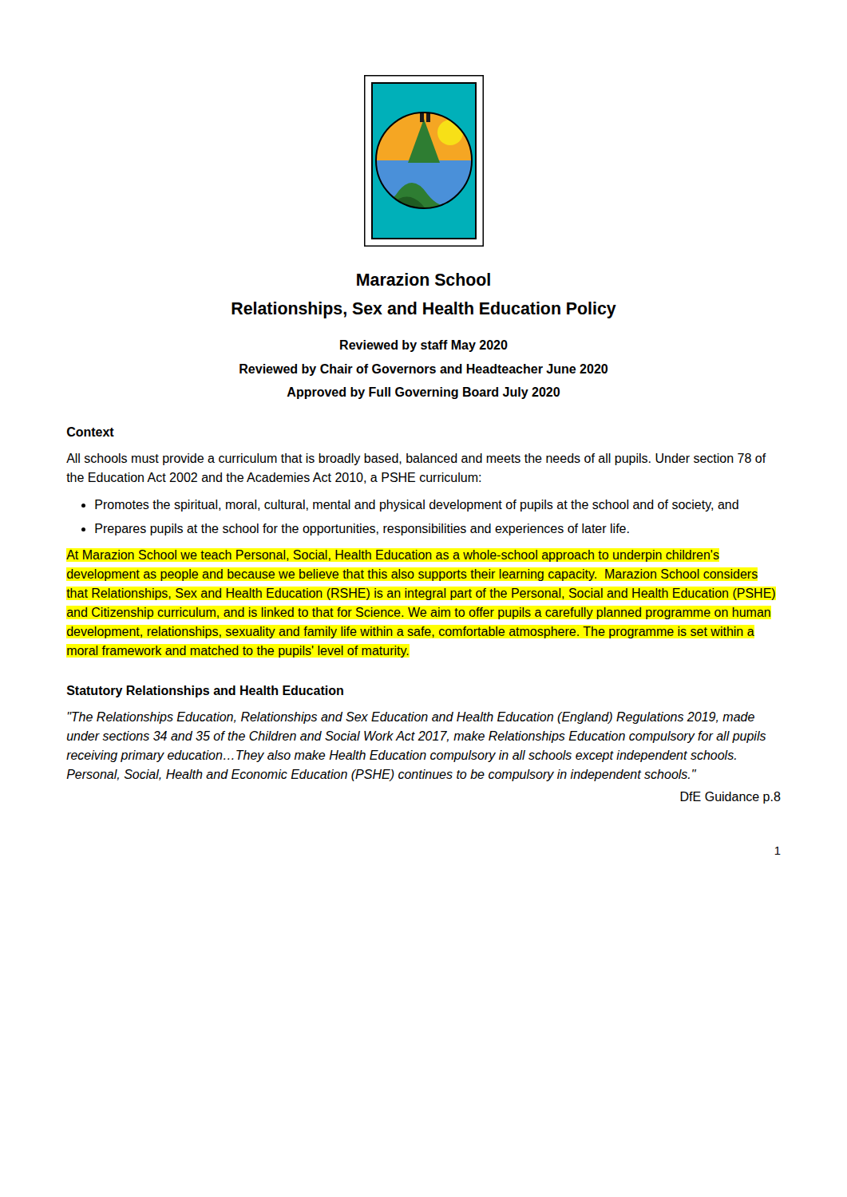Marazion School
Relationships, Sex and Health Education Policy
Reviewed by staff May 2020
Reviewed by Chair of Governors and Headteacher June 2020
Approved by Full Governing Board July 2020
Context
All schools must provide a curriculum that is broadly based, balanced and meets the needs of all pupils. Under section 78 of the Education Act 2002 and the Academies Act 2010, a PSHE curriculum:
Promotes the spiritual, moral, cultural, mental and physical development of pupils at the school and of society, and
Prepares pupils at the school for the opportunities, responsibilities and experiences of later life.
At Marazion School we teach Personal, Social, Health Education as a whole-school approach to underpin children's development as people and because we believe that this also supports their learning capacity. Marazion School considers that Relationships, Sex and Health Education (RSHE) is an integral part of the Personal, Social and Health Education (PSHE) and Citizenship curriculum, and is linked to that for Science. We aim to offer pupils a carefully planned programme on human development, relationships, sexuality and family life within a safe, comfortable atmosphere. The programme is set within a moral framework and matched to the pupils' level of maturity.
Statutory Relationships and Health Education
"The Relationships Education, Relationships and Sex Education and Health Education (England) Regulations 2019, made under sections 34 and 35 of the Children and Social Work Act 2017, make Relationships Education compulsory for all pupils receiving primary education…They also make Health Education compulsory in all schools except independent schools. Personal, Social, Health and Economic Education (PSHE) continues to be compulsory in independent schools."
DfE Guidance p.8
1